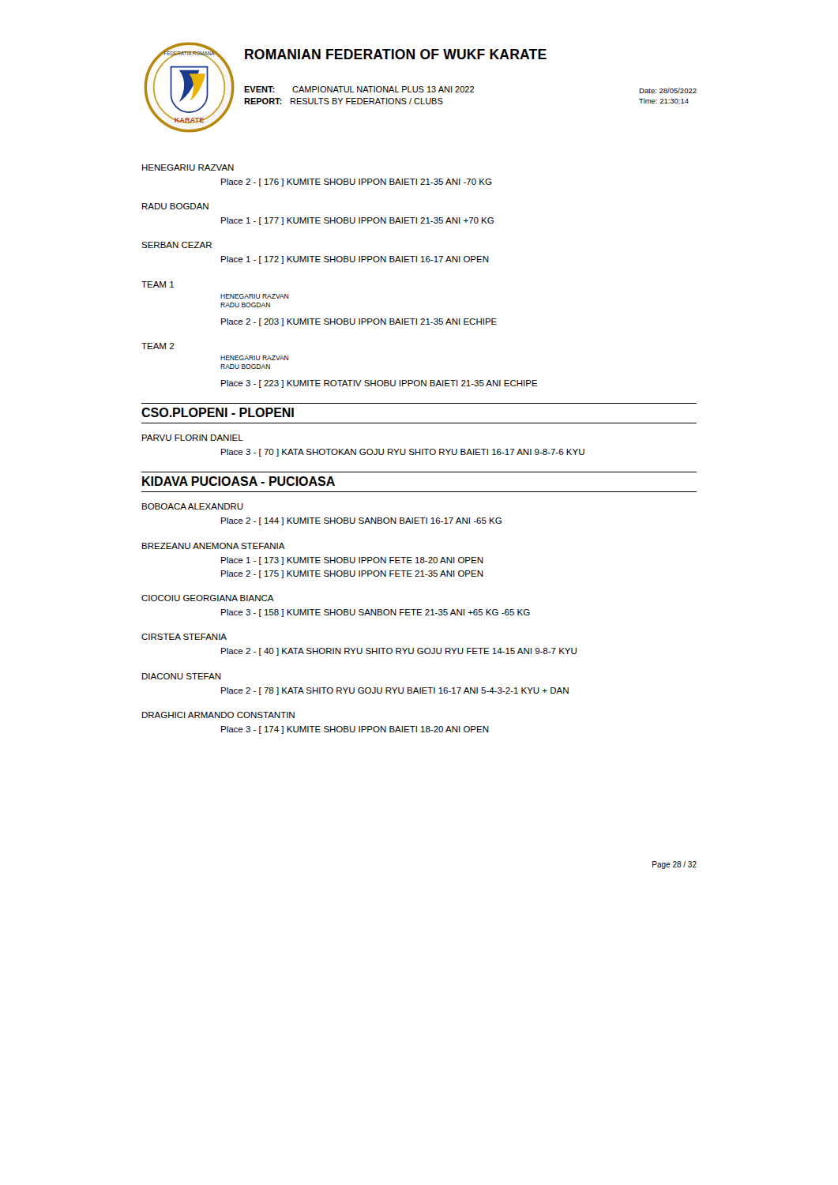ROMANIAN FEDERATION OF WUKF KARATE
EVENT: CAMPIONATUL NATIONAL PLUS 13 ANI 2022
REPORT: RESULTS BY FEDERATIONS / CLUBS
Date: 28/05/2022
Time: 21:30:14
HENEGARIU RAZVAN
Place 2 - [ 176 ] KUMITE SHOBU IPPON BAIETI 21-35 ANI -70 KG
RADU BOGDAN
Place 1 - [ 177 ] KUMITE SHOBU IPPON BAIETI 21-35 ANI +70 KG
SERBAN CEZAR
Place 1 - [ 172 ] KUMITE SHOBU IPPON BAIETI 16-17 ANI OPEN
TEAM 1
HENEGARIU RAZVAN
RADU BOGDAN
Place 2 - [ 203 ] KUMITE SHOBU IPPON BAIETI 21-35 ANI ECHIPE
TEAM 2
HENEGARIU RAZVAN
RADU BOGDAN
Place 3 - [ 223 ] KUMITE ROTATIV SHOBU IPPON BAIETI 21-35 ANI ECHIPE
CSO.PLOPENI - PLOPENI
PARVU FLORIN DANIEL
Place 3 - [ 70 ] KATA SHOTOKAN GOJU RYU SHITO RYU BAIETI 16-17 ANI 9-8-7-6 KYU
KIDAVA PUCIOASA - PUCIOASA
BOBOACA ALEXANDRU
Place 2 - [ 144 ] KUMITE SHOBU SANBON BAIETI 16-17 ANI -65 KG
BREZEANU ANEMONA STEFANIA
Place 1 - [ 173 ] KUMITE SHOBU IPPON FETE 18-20 ANI OPEN
Place 2 - [ 175 ] KUMITE SHOBU IPPON FETE 21-35 ANI OPEN
CIOCOIU GEORGIANA BIANCA
Place 3 - [ 158 ] KUMITE SHOBU SANBON FETE 21-35 ANI +65 KG -65 KG
CIRSTEA STEFANIA
Place 2 - [ 40 ] KATA SHORIN RYU SHITO RYU GOJU RYU FETE 14-15 ANI 9-8-7 KYU
DIACONU STEFAN
Place 2 - [ 78 ] KATA SHITO RYU GOJU RYU BAIETI 16-17 ANI 5-4-3-2-1 KYU + DAN
DRAGHICI ARMANDO CONSTANTIN
Place 3 - [ 174 ] KUMITE SHOBU IPPON BAIETI 18-20 ANI OPEN
Page 28 / 32